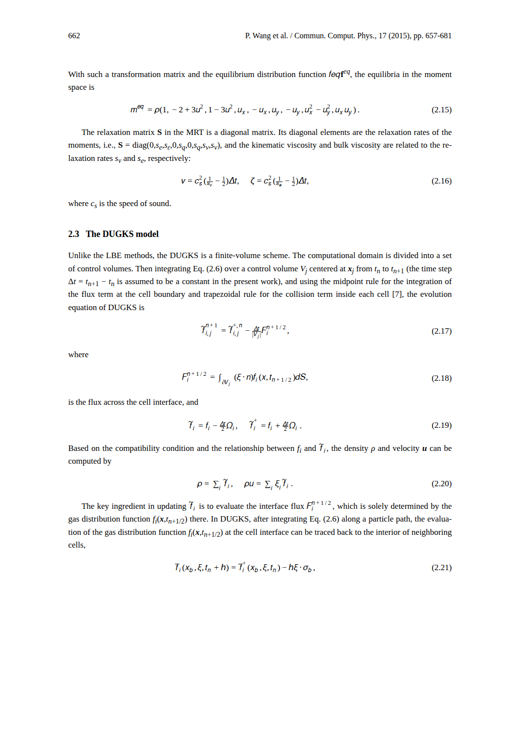662 P. Wang et al. / Commun. Comput. Phys., 17 (2015), pp. 657-681
With such a transformation matrix and the equilibrium distribution function feq feq, the equilibria in the moment space is
meq = ρ ( 1, −2+3u2, 1−3u2, ux, −ux, uy, −uy, ux2−uy2, uxuy ) .
(2.15)
The relaxation matrix S in the MRT is a diagonal matrix. Its diagonal elements are the relaxation rates of the moments, i.e., S = diag(0,se,sε,0,sq,0,sq,sv,sv), and the kinematic viscosity and bulk viscosity are related to the relaxation rates sv and se, respectively:
ν= cs2 ( 1sv − 12 ) Δt , ζ= cs2 ( 1se − 12 ) Δt ,
(2.16)
where cs is the speed of sound.
2.3 The DUGKS model
Unlike the LBE methods, the DUGKS is a finite-volume scheme. The computational domain is divided into a set of control volumes. Then integrating Eq. (2.6) over a control volume Vj centered at xj from tn to tn+1 (the time step Δt = tn+1 − tn is assumed to be a constant in the present work), and using the midpoint rule for the integration of the flux term at the cell boundary and trapezoidal rule for the collision term inside each cell [7], the evolution equation of DUGKS is
f~i,jn+1 = f~i,j+,n − Δt|Vj| Fin+1/2 ,
(2.17)
where
Fin+1/2 = ∫∂Vj (ξ⋅n) fi (x,tn+1/2) dS ,
(2.18)
is the flux across the cell interface, and
f~i = fi − Δt2 Ωi , f~i+ = fi + Δt2 Ωi .
(2.19)
Based on the compatibility condition and the relationship between fi and f~i, the density ρ and velocity u can be computed by
ρ= ∑i f~i , ρu= ∑i ξi f~i .
(2.20)
The key ingredient in updating f~i is to evaluate the interface flux Fin+1/2, which is solely determined by the gas distribution function fi(x,tn+1/2) there. In DUGKS, after integrating Eq. (2.6) along a particle path, the evaluation of the gas distribution function fi(x,tn+1/2) at the cell interface can be traced back to the interior of neighboring cells,
f¯i (xb,ξ,tn+h) = f¯i+ (xb,ξ,tn) − hξ⋅σb ,
(2.21)